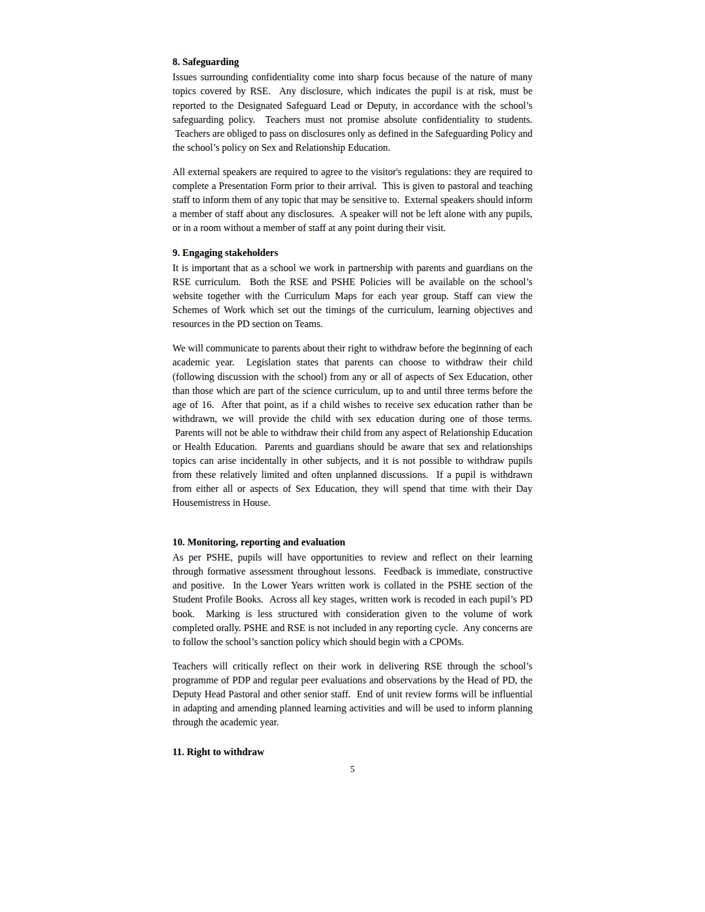8. Safeguarding
Issues surrounding confidentiality come into sharp focus because of the nature of many topics covered by RSE. Any disclosure, which indicates the pupil is at risk, must be reported to the Designated Safeguard Lead or Deputy, in accordance with the school’s safeguarding policy. Teachers must not promise absolute confidentiality to students. Teachers are obliged to pass on disclosures only as defined in the Safeguarding Policy and the school’s policy on Sex and Relationship Education.
All external speakers are required to agree to the visitor's regulations: they are required to complete a Presentation Form prior to their arrival. This is given to pastoral and teaching staff to inform them of any topic that may be sensitive to. External speakers should inform a member of staff about any disclosures. A speaker will not be left alone with any pupils, or in a room without a member of staff at any point during their visit.
9. Engaging stakeholders
It is important that as a school we work in partnership with parents and guardians on the RSE curriculum. Both the RSE and PSHE Policies will be available on the school’s website together with the Curriculum Maps for each year group. Staff can view the Schemes of Work which set out the timings of the curriculum, learning objectives and resources in the PD section on Teams.
We will communicate to parents about their right to withdraw before the beginning of each academic year. Legislation states that parents can choose to withdraw their child (following discussion with the school) from any or all of aspects of Sex Education, other than those which are part of the science curriculum, up to and until three terms before the age of 16. After that point, as if a child wishes to receive sex education rather than be withdrawn, we will provide the child with sex education during one of those terms. Parents will not be able to withdraw their child from any aspect of Relationship Education or Health Education. Parents and guardians should be aware that sex and relationships topics can arise incidentally in other subjects, and it is not possible to withdraw pupils from these relatively limited and often unplanned discussions. If a pupil is withdrawn from either all or aspects of Sex Education, they will spend that time with their Day Housemistress in House.
10. Monitoring, reporting and evaluation
As per PSHE, pupils will have opportunities to review and reflect on their learning through formative assessment throughout lessons. Feedback is immediate, constructive and positive. In the Lower Years written work is collated in the PSHE section of the Student Profile Books. Across all key stages, written work is recoded in each pupil’s PD book. Marking is less structured with consideration given to the volume of work completed orally. PSHE and RSE is not included in any reporting cycle. Any concerns are to follow the school’s sanction policy which should begin with a CPOMs.
Teachers will critically reflect on their work in delivering RSE through the school’s programme of PDP and regular peer evaluations and observations by the Head of PD, the Deputy Head Pastoral and other senior staff. End of unit review forms will be influential in adapting and amending planned learning activities and will be used to inform planning through the academic year.
11. Right to withdraw
5